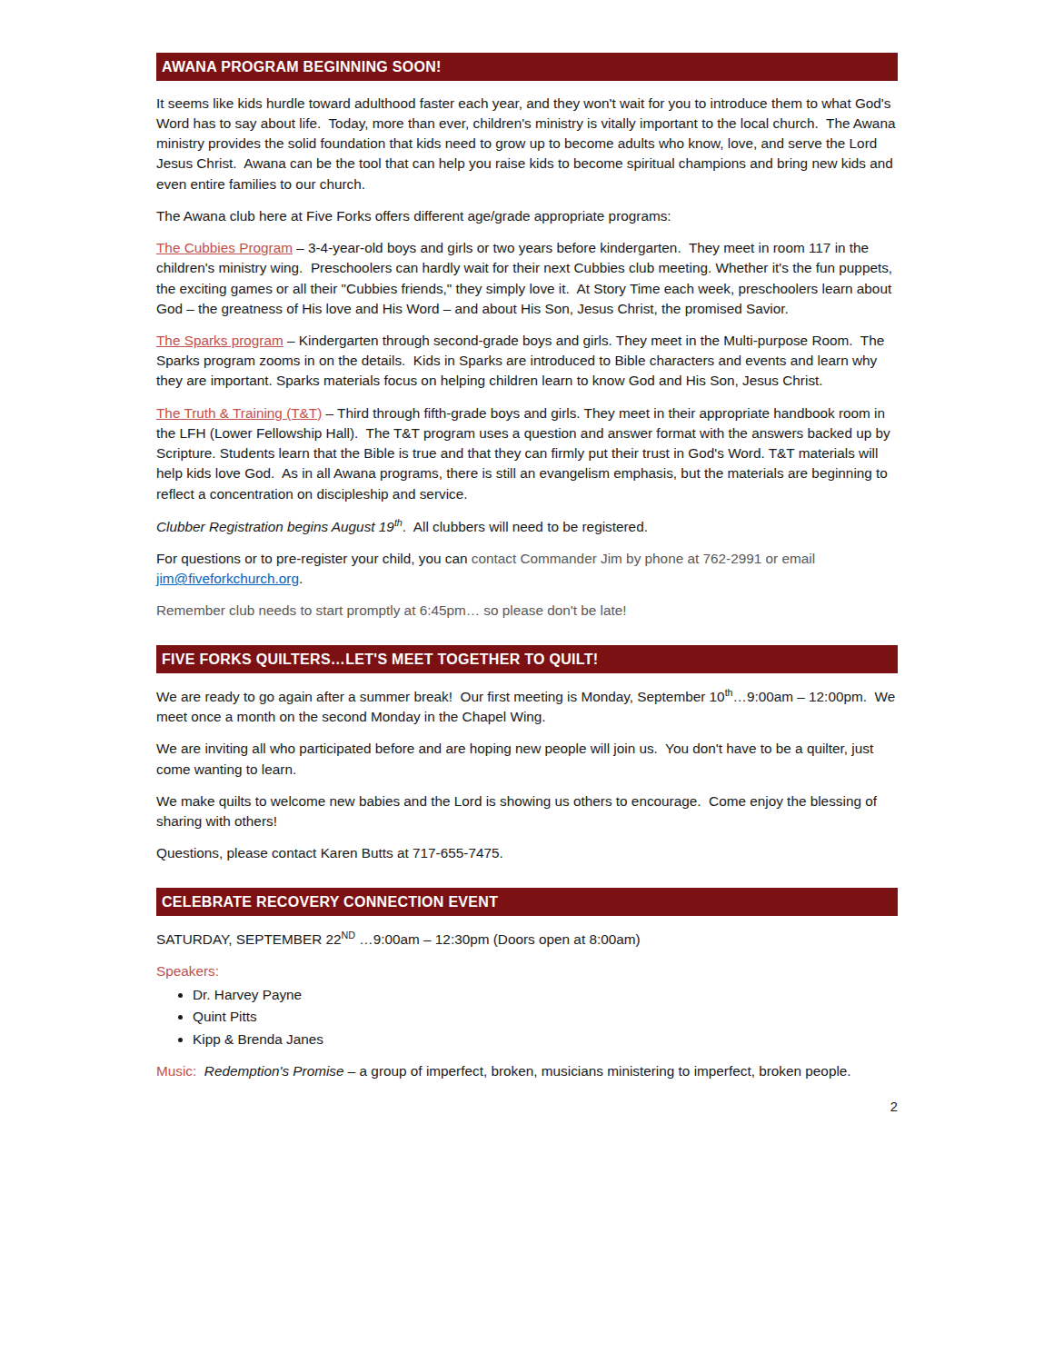Awana Program Beginning Soon!
It seems like kids hurdle toward adulthood faster each year, and they won't wait for you to introduce them to what God's Word has to say about life. Today, more than ever, children's ministry is vitally important to the local church. The Awana ministry provides the solid foundation that kids need to grow up to become adults who know, love, and serve the Lord Jesus Christ. Awana can be the tool that can help you raise kids to become spiritual champions and bring new kids and even entire families to our church.
The Awana club here at Five Forks offers different age/grade appropriate programs:
The Cubbies Program – 3-4-year-old boys and girls or two years before kindergarten. They meet in room 117 in the children's ministry wing. Preschoolers can hardly wait for their next Cubbies club meeting. Whether it's the fun puppets, the exciting games or all their "Cubbies friends," they simply love it. At Story Time each week, preschoolers learn about God – the greatness of His love and His Word – and about His Son, Jesus Christ, the promised Savior.
The Sparks program – Kindergarten through second-grade boys and girls. They meet in the Multi-purpose Room. The Sparks program zooms in on the details. Kids in Sparks are introduced to Bible characters and events and learn why they are important. Sparks materials focus on helping children learn to know God and His Son, Jesus Christ.
The Truth & Training (T&T) – Third through fifth-grade boys and girls. They meet in their appropriate handbook room in the LFH (Lower Fellowship Hall). The T&T program uses a question and answer format with the answers backed up by Scripture. Students learn that the Bible is true and that they can firmly put their trust in God's Word. T&T materials will help kids love God. As in all Awana programs, there is still an evangelism emphasis, but the materials are beginning to reflect a concentration on discipleship and service.
Clubber Registration begins August 19th. All clubbers will need to be registered.
For questions or to pre-register your child, you can contact Commander Jim by phone at 762-2991 or email jim@fiveforkchurch.org.
Remember club needs to start promptly at 6:45pm… so please don't be late!
Five Forks Quilters…Let's Meet Together to Quilt!
We are ready to go again after a summer break! Our first meeting is Monday, September 10th…9:00am – 12:00pm. We meet once a month on the second Monday in the Chapel Wing.
We are inviting all who participated before and are hoping new people will join us. You don't have to be a quilter, just come wanting to learn.
We make quilts to welcome new babies and the Lord is showing us others to encourage. Come enjoy the blessing of sharing with others!
Questions, please contact Karen Butts at 717-655-7475.
Celebrate Recovery Connection Event
SATURDAY, SEPTEMBER 22ND …9:00am – 12:30pm (Doors open at 8:00am)
Speakers:
Dr. Harvey Payne
Quint Pitts
Kipp & Brenda Janes
Music: Redemption's Promise – a group of imperfect, broken, musicians ministering to imperfect, broken people.
2